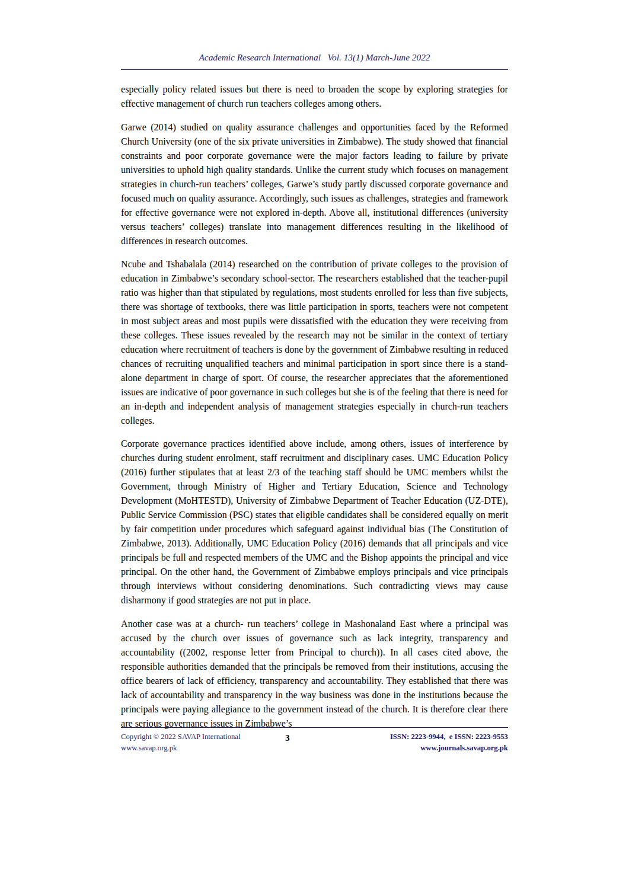Academic Research International Vol. 13(1) March-June 2022
especially policy related issues but there is need to broaden the scope by exploring strategies for effective management of church run teachers colleges among others.
Garwe (2014) studied on quality assurance challenges and opportunities faced by the Reformed Church University (one of the six private universities in Zimbabwe). The study showed that financial constraints and poor corporate governance were the major factors leading to failure by private universities to uphold high quality standards. Unlike the current study which focuses on management strategies in church-run teachers’ colleges, Garwe’s study partly discussed corporate governance and focused much on quality assurance. Accordingly, such issues as challenges, strategies and framework for effective governance were not explored in-depth. Above all, institutional differences (university versus teachers’ colleges) translate into management differences resulting in the likelihood of differences in research outcomes.
Ncube and Tshabalala (2014) researched on the contribution of private colleges to the provision of education in Zimbabwe’s secondary school-sector. The researchers established that the teacher-pupil ratio was higher than that stipulated by regulations, most students enrolled for less than five subjects, there was shortage of textbooks, there was little participation in sports, teachers were not competent in most subject areas and most pupils were dissatisfied with the education they were receiving from these colleges. These issues revealed by the research may not be similar in the context of tertiary education where recruitment of teachers is done by the government of Zimbabwe resulting in reduced chances of recruiting unqualified teachers and minimal participation in sport since there is a stand-alone department in charge of sport. Of course, the researcher appreciates that the aforementioned issues are indicative of poor governance in such colleges but she is of the feeling that there is need for an in-depth and independent analysis of management strategies especially in church-run teachers colleges.
Corporate governance practices identified above include, among others, issues of interference by churches during student enrolment, staff recruitment and disciplinary cases. UMC Education Policy (2016) further stipulates that at least 2/3 of the teaching staff should be UMC members whilst the Government, through Ministry of Higher and Tertiary Education, Science and Technology Development (MoHTESTD), University of Zimbabwe Department of Teacher Education (UZ-DTE), Public Service Commission (PSC) states that eligible candidates shall be considered equally on merit by fair competition under procedures which safeguard against individual bias (The Constitution of Zimbabwe, 2013). Additionally, UMC Education Policy (2016) demands that all principals and vice principals be full and respected members of the UMC and the Bishop appoints the principal and vice principal. On the other hand, the Government of Zimbabwe employs principals and vice principals through interviews without considering denominations. Such contradicting views may cause disharmony if good strategies are not put in place.
Another case was at a church- run teachers’ college in Mashonaland East where a principal was accused by the church over issues of governance such as lack integrity, transparency and accountability ((2002, response letter from Principal to church)). In all cases cited above, the responsible authorities demanded that the principals be removed from their institutions, accusing the office bearers of lack of efficiency, transparency and accountability. They established that there was lack of accountability and transparency in the way business was done in the institutions because the principals were paying allegiance to the government instead of the church. It is therefore clear there are serious governance issues in Zimbabwe’s
| Copyright © 2022 SAVAP International www.savap.org.pk | 3 | ISSN: 2223-9944, e ISSN: 2223-9553 www.journals.savap.org.pk |